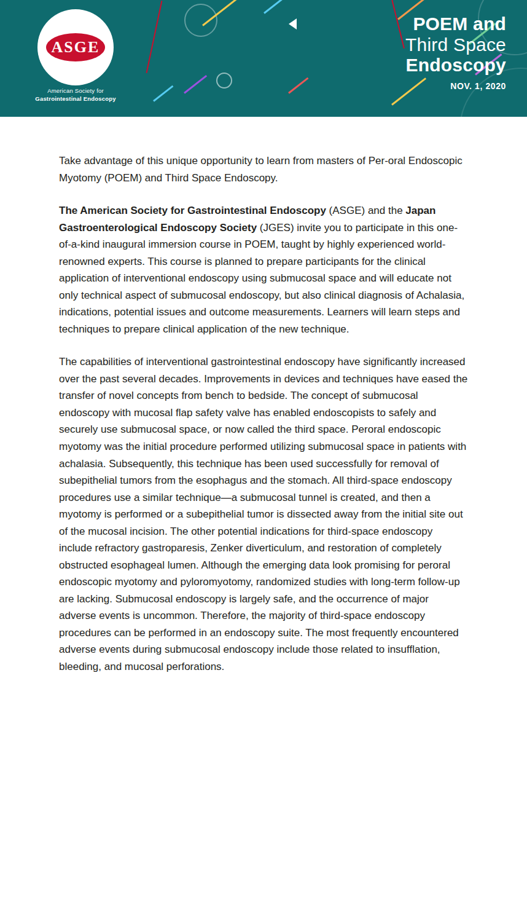ASGE
American Society for
Gastrointestinal Endoscopy
POEM and
Third Space
Endoscopy
NOV. 1, 2020
Take advantage of this unique opportunity to learn from masters of Per-oral Endoscopic Myotomy (POEM) and Third Space Endoscopy.
The American Society for Gastrointestinal Endoscopy (ASGE) and the Japan Gastroenterological Endoscopy Society (JGES) invite you to participate in this one-of-a-kind inaugural immersion course in POEM, taught by highly experienced world-renowned experts. This course is planned to prepare participants for the clinical application of interventional endoscopy using submucosal space and will educate not only technical aspect of submucosal endoscopy, but also clinical diagnosis of Achalasia, indications, potential issues and outcome measurements. Learners will learn steps and techniques to prepare clinical application of the new technique.
The capabilities of interventional gastrointestinal endoscopy have significantly increased over the past several decades. Improvements in devices and techniques have eased the transfer of novel concepts from bench to bedside. The concept of submucosal endoscopy with mucosal flap safety valve has enabled endoscopists to safely and securely use submucosal space, or now called the third space. Peroral endoscopic myotomy was the initial procedure performed utilizing submucosal space in patients with achalasia. Subsequently, this technique has been used successfully for removal of subepithelial tumors from the esophagus and the stomach. All third-space endoscopy procedures use a similar technique—a submucosal tunnel is created, and then a myotomy is performed or a subepithelial tumor is dissected away from the initial site out of the mucosal incision. The other potential indications for third-space endoscopy include refractory gastroparesis, Zenker diverticulum, and restoration of completely obstructed esophageal lumen. Although the emerging data look promising for peroral endoscopic myotomy and pyloromyotomy, randomized studies with long-term follow-up are lacking. Submucosal endoscopy is largely safe, and the occurrence of major adverse events is uncommon. Therefore, the majority of third-space endoscopy procedures can be performed in an endoscopy suite. The most frequently encountered adverse events during submucosal endoscopy include those related to insufflation, bleeding, and mucosal perforations.